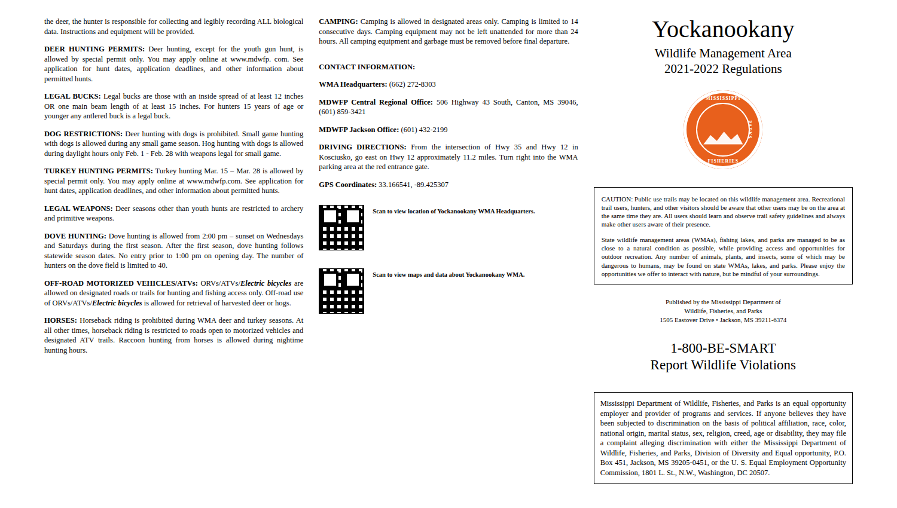the deer, the hunter is responsible for collecting and legibly recording ALL biological data. Instructions and equipment will be provided.
DEER HUNTING PERMITS: Deer hunting, except for the youth gun hunt, is allowed by special permit only. You may apply online at www.mdwfp. com. See application for hunt dates, application deadlines, and other information about permitted hunts.
LEGAL BUCKS: Legal bucks are those with an inside spread of at least 12 inches OR one main beam length of at least 15 inches. For hunters 15 years of age or younger any antlered buck is a legal buck.
DOG RESTRICTIONS: Deer hunting with dogs is prohibited. Small game hunting with dogs is allowed during any small game season. Hog hunting with dogs is allowed during daylight hours only Feb. 1 - Feb. 28 with weapons legal for small game.
TURKEY HUNTING PERMITS: Turkey hunting Mar. 15 – Mar. 28 is allowed by special permit only. You may apply online at www.mdwfp.com. See application for hunt dates, application deadlines, and other information about permitted hunts.
LEGAL WEAPONS: Deer seasons other than youth hunts are restricted to archery and primitive weapons.
DOVE HUNTING: Dove hunting is allowed from 2:00 pm – sunset on Wednesdays and Saturdays during the first season. After the first season, dove hunting follows statewide season dates. No entry prior to 1:00 pm on opening day. The number of hunters on the dove field is limited to 40.
OFF-ROAD MOTORIZED VEHICLES/ATVs: ORVs/ATVs/Electric bicycles are allowed on designated roads or trails for hunting and fishing access only. Off-road use of ORVs/ATVs/Electric bicycles is allowed for retrieval of harvested deer or hogs.
HORSES: Horseback riding is prohibited during WMA deer and turkey seasons. At all other times, horseback riding is restricted to roads open to motorized vehicles and designated ATV trails. Raccoon hunting from horses is allowed during nightime hunting hours.
CAMPING: Camping is allowed in designated areas only. Camping is limited to 14 consecutive days. Camping equipment may not be left unattended for more than 24 hours. All camping equipment and garbage must be removed before final departure.
CONTACT INFORMATION:
WMA Headquarters: (662) 272-8303
MDWFP Central Regional Office: 506 Highway 43 South, Canton, MS 39046, (601) 859-3421
MDWFP Jackson Office: (601) 432-2199
DRIVING DIRECTIONS: From the intersection of Hwy 35 and Hwy 12 in Kosciusko, go east on Hwy 12 approximately 11.2 miles. Turn right into the WMA parking area at the red entrance gate.
GPS Coordinates: 33.166541, -89.425307
Scan to view location of Yockanookany WMA Headquarters.
Scan to view maps and data about Yockanookany WMA.
Yockanookany
Wildlife Management Area
2021-2022 Regulations
MISSISSIPPI WILDLIFE PARKS FISHERIES
CAUTION: Public use trails may be located on this wildlife management area. Recreational trail users, hunters, and other visitors should be aware that other users may be on the area at the same time they are. All users should learn and observe trail safety guidelines and always make other users aware of their presence.
State wildlife management areas (WMAs), fishing lakes, and parks are managed to be as close to a natural condition as possible, while providing access and opportunities for outdoor recreation. Any number of animals, plants, and insects, some of which may be dangerous to humans, may be found on state WMAs, lakes, and parks. Please enjoy the opportunities we offer to interact with nature, but be mindful of your surroundings.
Published by the Mississippi Department of
Wildlife, Fisheries, and Parks
1505 Eastover Drive • Jackson, MS 39211-6374
1-800-BE-SMART
Report Wildlife Violations
Mississippi Department of Wildlife, Fisheries, and Parks is an equal opportunity employer and provider of programs and services. If anyone believes they have been subjected to discrimination on the basis of political affiliation, race, color, national origin, marital status, sex, religion, creed, age or disability, they may file a complaint alleging discrimination with either the Mississippi Department of Wildlife, Fisheries, and Parks, Division of Diversity and Equal opportunity, P.O. Box 451, Jackson, MS 39205-0451, or the U. S. Equal Employment Opportunity Commission, 1801 L. St., N.W., Washington, DC 20507.